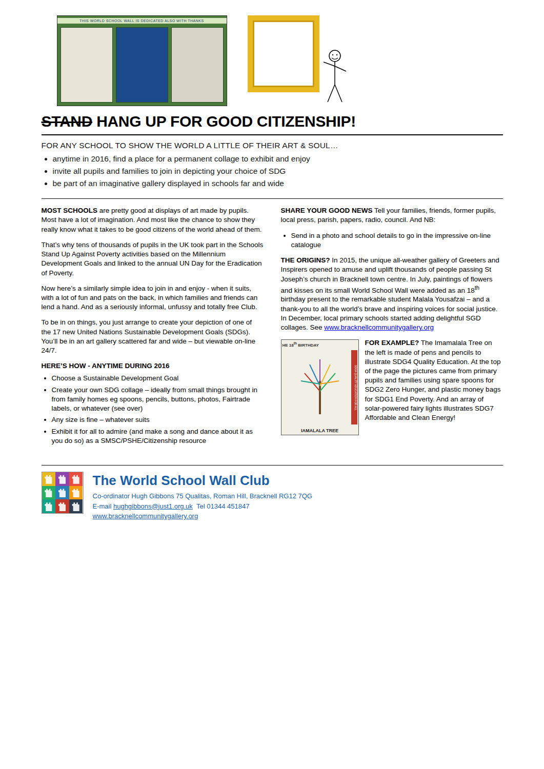THIS WORLD SCHOOL WALL IS DEDICATED ALSO WITH THANKS
STAND HANG UP FOR GOOD CITIZENSHIP!
FOR ANY SCHOOL TO SHOW THE WORLD A LITTLE OF THEIR ART & SOUL…
anytime in 2016, find a place for a permanent collage to exhibit and enjoy
invite all pupils and families to join in depicting your choice of SDG
be part of an imaginative gallery displayed in schools far and wide
MOST SCHOOLS are pretty good at displays of art made by pupils. Most have a lot of imagination. And most like the chance to show they really know what it takes to be good citizens of the world ahead of them.
That’s why tens of thousands of pupils in the UK took part in the Schools Stand Up Against Poverty activities based on the Millennium Development Goals and linked to the annual UN Day for the Eradication of Poverty.
Now here’s a similarly simple idea to join in and enjoy - when it suits, with a lot of fun and pats on the back, in which families and friends can lend a hand. And as a seriously informal, unfussy and totally free Club.
To be in on things, you just arrange to create your depiction of one of the 17 new United Nations Sustainable Development Goals (SDGs). You’ll be in an art gallery scattered far and wide – but viewable on-line 24/7.
HERE’S HOW - ANYTIME DURING 2016
Choose a Sustainable Development Goal
Create your own SDG collage – ideally from small things brought in from family homes eg spoons, pencils, buttons, photos, Fairtrade labels, or whatever (see over)
Any size is fine – whatever suits
Exhibit it for all to admire (and make a song and dance about it as you do so) as a SMSC/PSHE/Citizenship resource
SHARE YOUR GOOD NEWS Tell your families, friends, former pupils, local press, parish, papers, radio, council. And NB:
Send in a photo and school details to go in the impressive on-line catalogue
THE ORIGINS? In 2015, the unique all-weather gallery of Greeters and Inspirers opened to amuse and uplift thousands of people passing St Joseph’s church in Bracknell town centre. In July, paintings of flowers and kisses on its small World School Wall were added as an 18th birthday present to the remarkable student Malala Yousafzai – and a thank-you to all the world’s brave and inspiring voices for social justice. In December, local primary schools started adding delightful SGD collages. See www.bracknellcommunitygallery.org
HE 18th BIRTHDAY
SDG4 QUALITY EDUCATION FOR ALL
IAMALALA TREE
FOR EXAMPLE? The Imamalala Tree on the left is made of pens and pencils to illustrate SDG4 Quality Education. At the top of the page the pictures came from primary pupils and families using spare spoons for SDG2 Zero Hunger, and plastic money bags for SDG1 End Poverty. And an array of solar-powered fairy lights illustrates SDG7 Affordable and Clean Energy!
The World School Wall Club
Co-ordinator Hugh Gibbons 75 Qualitas, Roman Hill, Bracknell RG12 7QG
E-mail hughgibbons@just1.org.uk Tel 01344 451847
www.bracknellcommunitygallery.org